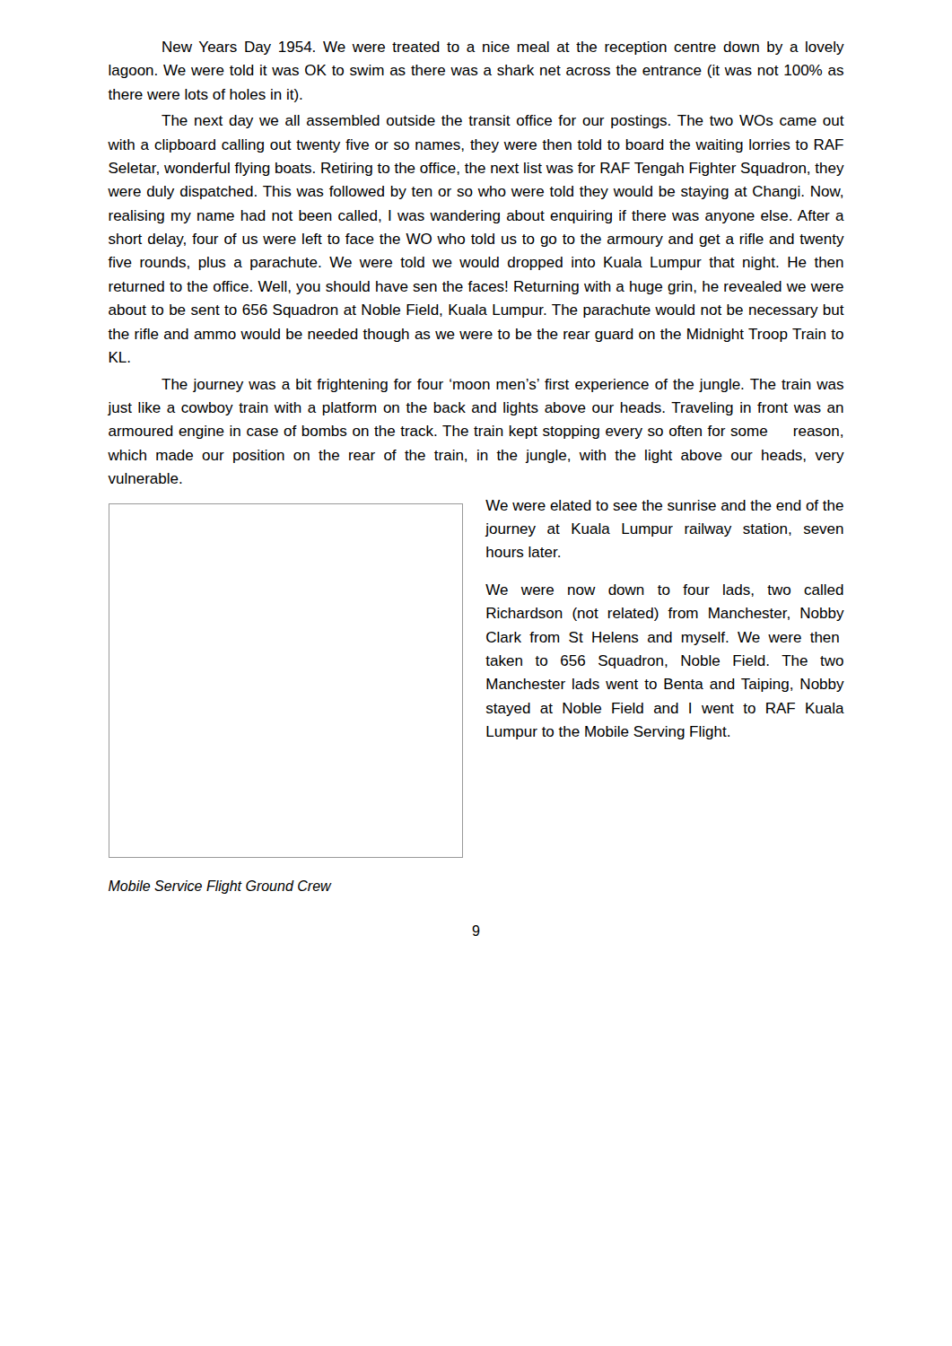New Years Day 1954. We were treated to a nice meal at the reception centre down by a lovely lagoon. We were told it was OK to swim as there was a shark net across the entrance (it was not 100% as there were lots of holes in it).
The next day we all assembled outside the transit office for our postings. The two WOs came out with a clipboard calling out twenty five or so names, they were then told to board the waiting lorries to RAF Seletar, wonderful flying boats. Retiring to the office, the next list was for RAF Tengah Fighter Squadron, they were duly dispatched. This was followed by ten or so who were told they would be staying at Changi. Now, realising my name had not been called, I was wandering about enquiring if there was anyone else. After a short delay, four of us were left to face the WO who told us to go to the armoury and get a rifle and twenty five rounds, plus a parachute. We were told we would dropped into Kuala Lumpur that night. He then returned to the office. Well, you should have sen the faces! Returning with a huge grin, he revealed we were about to be sent to 656 Squadron at Noble Field, Kuala Lumpur. The parachute would not be necessary but the rifle and ammo would be needed though as we were to be the rear guard on the Midnight Troop Train to KL.
The journey was a bit frightening for four ‘moon men’s’ first experience of the jungle. The train was just like a cowboy train with a platform on the back and lights above our heads. Traveling in front was an armoured engine in case of bombs on the track. The train kept stopping every so often for some reason, which made our position on the rear of the train, in the jungle, with the light above our heads, very vulnerable.
Mobile Service Flight Ground Crew
We were elated to see the sunrise and the end of the journey at Kuala Lumpur railway station, seven hours later.
We were now down to four lads, two called Richardson (not related) from Manchester, Nobby Clark from St Helens and myself. We were then taken to 656 Squadron, Noble Field. The two Manchester lads went to Benta and Taiping, Nobby stayed at Noble Field and I went to RAF Kuala Lumpur to the Mobile Serving Flight.
9